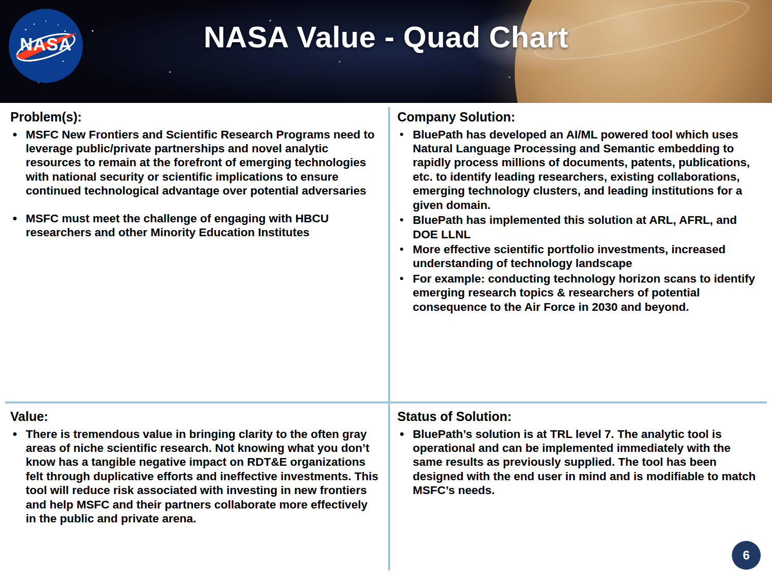NASA Value - Quad Chart
NASA
Problem(s):
MSFC New Frontiers and Scientific Research Programs need to leverage public/private partnerships and novel analytic resources to remain at the forefront of emerging technologies with national security or scientific implications to ensure continued technological advantage over potential adversaries
MSFC must meet the challenge of engaging with HBCU researchers and other Minority Education Institutes
Company Solution:
BluePath has developed an AI/ML powered tool which uses Natural Language Processing and Semantic embedding to rapidly process millions of documents, patents, publications, etc. to identify leading researchers, existing collaborations, emerging technology clusters, and leading institutions for a given domain.
BluePath has implemented this solution at ARL, AFRL, and DOE LLNL
More effective scientific portfolio investments, increased understanding of technology landscape
For example: conducting technology horizon scans to identify emerging research topics & researchers of potential consequence to the Air Force in 2030 and beyond.
Value:
There is tremendous value in bringing clarity to the often gray areas of niche scientific research. Not knowing what you don’t know has a tangible negative impact on RDT&E organizations felt through duplicative efforts and ineffective investments. This tool will reduce risk associated with investing in new frontiers and help MSFC and their partners collaborate more effectively in the public and private arena.
Status of Solution:
BluePath’s solution is at TRL level 7. The analytic tool is operational and can be implemented immediately with the same results as previously supplied. The tool has been designed with the end user in mind and is modifiable to match MSFC’s needs.
6